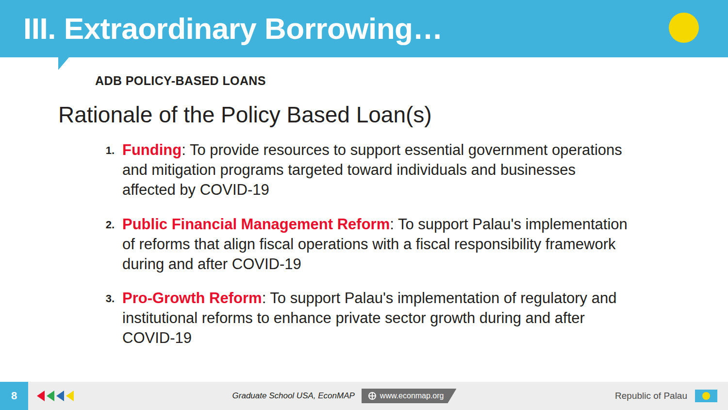III. Extraordinary Borrowing…
ADB POLICY-BASED LOANS
Rationale of the Policy Based Loan(s)
Funding: To provide resources to support essential government operations and mitigation programs targeted toward individuals and businesses affected by COVID-19
Public Financial Management Reform: To support Palau's implementation of reforms that align fiscal operations with a fiscal responsibility framework during and after COVID-19
Pro-Growth Reform: To support Palau's implementation of regulatory and institutional reforms to enhance private sector growth during and after COVID-19
8
Graduate School USA, EconMAP www.econmap.org
Republic of Palau